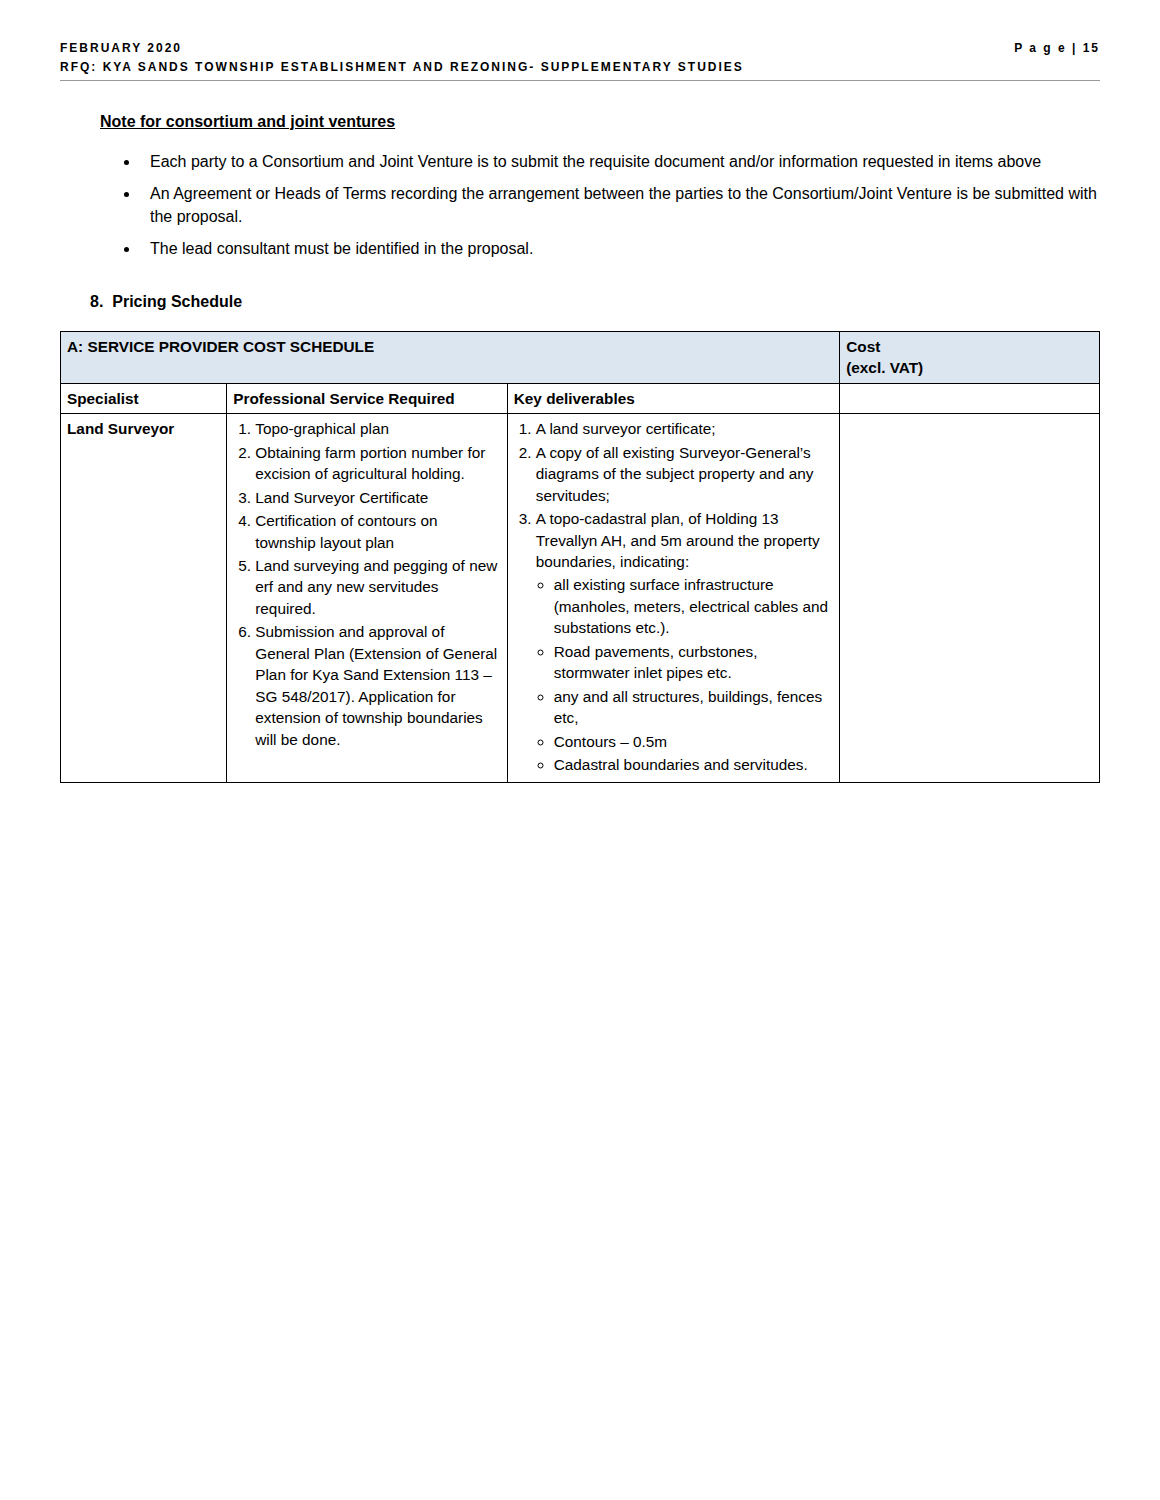FEBRUARY 2020 RFQ: KYA SANDS TOWNSHIP ESTABLISHMENT AND REZONING- SUPPLEMENTARY STUDIES
P a g e | 15
Note for consortium and joint ventures
Each party to a Consortium and Joint Venture is to submit the requisite document and/or information requested in items above
An Agreement or Heads of Terms recording the arrangement between the parties to the Consortium/Joint Venture is be submitted with the proposal.
The lead consultant must be identified in the proposal.
8. Pricing Schedule
| A: SERVICE PROVIDER COST SCHEDULE | Cost (excl. VAT) |
| --- | --- |
| Specialist | Professional Service Required | Key deliverables | |
| Land Surveyor | Topo-graphical plan Obtaining farm portion number for excision of agricultural holding. Land Surveyor Certificate Certification of contours on township layout plan Land surveying and pegging of new erf and any new servitudes required. Submission and approval of General Plan (Extension of General Plan for Kya Sand Extension 113 – SG 548/2017). Application for extension of township boundaries will be done. | A land surveyor certificate; A copy of all existing Surveyor-General’s diagrams of the subject property and any servitudes; A topo-cadastral plan, of Holding 13 Trevallyn AH, and 5m around the property boundaries, indicating: all existing surface infrastructure (manholes, meters, electrical cables and substations etc.). Road pavements, curbstones, stormwater inlet pipes etc. any and all structures, buildings, fences etc, Contours – 0.5m Cadastral boundaries and servitudes. | |